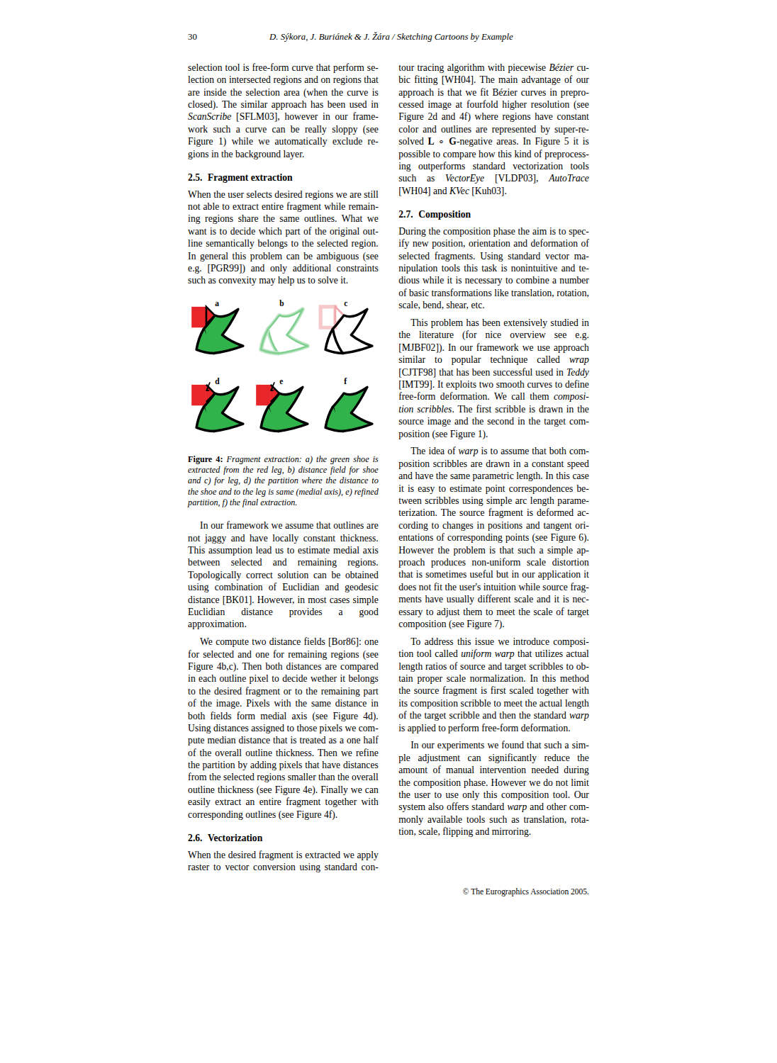30 D. Sýkora, J. Buriánek & J. Žára / Sketching Cartoons by Example
selection tool is free-form curve that perform selection on intersected regions and on regions that are inside the selection area (when the curve is closed). The similar approach has been used in ScanScribe [SFLM03], however in our framework such a curve can be really sloppy (see Figure 1) while we automatically exclude regions in the background layer.
2.5. Fragment extraction
When the user selects desired regions we are still not able to extract entire fragment while remaining regions share the same outlines. What we want is to decide which part of the original outline semantically belongs to the selected region. In general this problem can be ambiguous (see e.g. [PGR99]) and only additional constraints such as convexity may help us to solve it.
a
b
c
d
e
f
Figure 4: Fragment extraction: a) the green shoe is extracted from the red leg, b) distance field for shoe and c) for leg, d) the partition where the distance to the shoe and to the leg is same (medial axis), e) refined partition, f) the final extraction.
In our framework we assume that outlines are not jaggy and have locally constant thickness. This assumption lead us to estimate medial axis between selected and remaining regions. Topologically correct solution can be obtained using combination of Euclidian and geodesic distance [BK01]. However, in most cases simple Euclidian distance provides a good approximation.
We compute two distance fields [Bor86]: one for selected and one for remaining regions (see Figure 4b,c). Then both distances are compared in each outline pixel to decide wether it belongs to the desired fragment or to the remaining part of the image. Pixels with the same distance in both fields form medial axis (see Figure 4d). Using distances assigned to those pixels we compute median distance that is treated as a one half of the overall outline thickness. Then we refine the partition by adding pixels that have distances from the selected regions smaller than the overall outline thickness (see Figure 4e). Finally we can easily extract an entire fragment together with corresponding outlines (see Figure 4f).
2.6. Vectorization
When the desired fragment is extracted we apply raster to vector conversion using standard contour tracing algorithm with piecewise Bézier cubic fitting [WH04]. The main advantage of our approach is that we fit Bézier curves in preprocessed image at fourfold higher resolution (see Figure 2d and 4f) where regions have constant color and outlines are represented by super-resolved L ∘ G-negative areas. In Figure 5 it is possible to compare how this kind of preprocessing outperforms standard vectorization tools such as VectorEye [VLDP03], AutoTrace [WH04] and KVec [Kuh03].
2.7. Composition
During the composition phase the aim is to specify new position, orientation and deformation of selected fragments. Using standard vector manipulation tools this task is nonintuitive and tedious while it is necessary to combine a number of basic transformations like translation, rotation, scale, bend, shear, etc.
This problem has been extensively studied in the literature (for nice overview see e.g. [MJBF02]). In our framework we use approach similar to popular technique called wrap [CJTF98] that has been successful used in Teddy [IMT99]. It exploits two smooth curves to define free-form deformation. We call them composition scribbles. The first scribble is drawn in the source image and the second in the target composition (see Figure 1).
The idea of warp is to assume that both composition scribbles are drawn in a constant speed and have the same parametric length. In this case it is easy to estimate point correspondences between scribbles using simple arc length parameterization. The source fragment is deformed according to changes in positions and tangent orientations of corresponding points (see Figure 6). However the problem is that such a simple approach produces non-uniform scale distortion that is sometimes useful but in our application it does not fit the user's intuition while source fragments have usually different scale and it is necessary to adjust them to meet the scale of target composition (see Figure 7).
To address this issue we introduce composition tool called uniform warp that utilizes actual length ratios of source and target scribbles to obtain proper scale normalization. In this method the source fragment is first scaled together with its composition scribble to meet the actual length of the target scribble and then the standard warp is applied to perform free-form deformation.
In our experiments we found that such a simple adjustment can significantly reduce the amount of manual intervention needed during the composition phase. However we do not limit the user to use only this composition tool. Our system also offers standard warp and other commonly available tools such as translation, rotation, scale, flipping and mirroring.
© The Eurographics Association 2005.